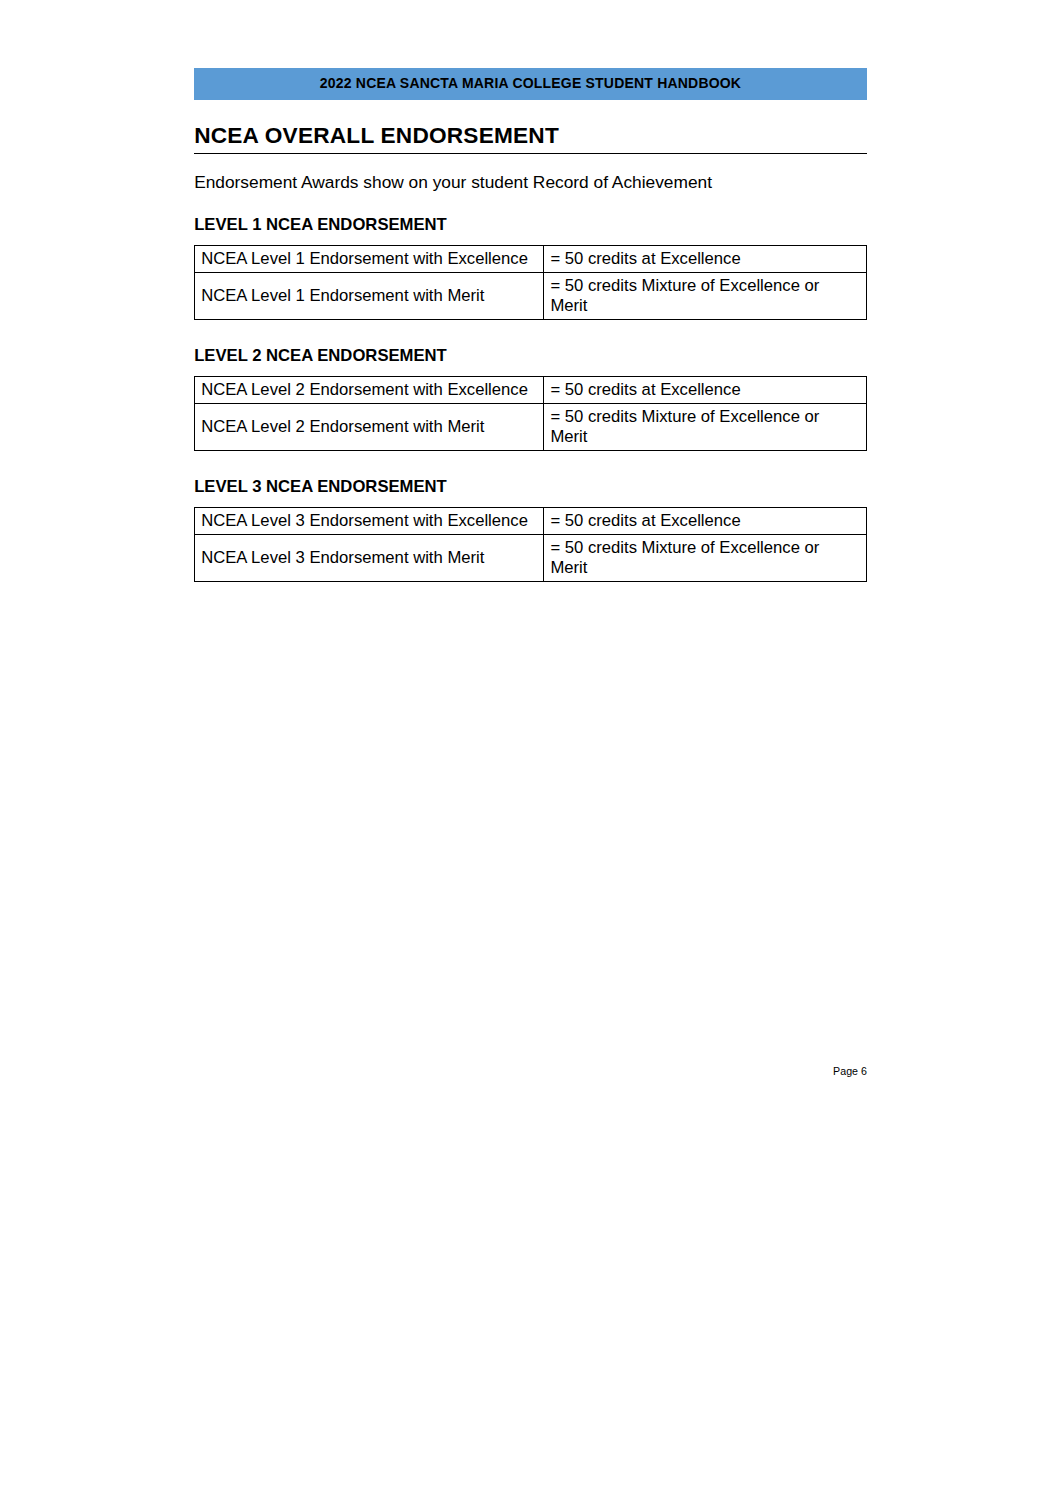2022 NCEA SANCTA MARIA COLLEGE STUDENT HANDBOOK
NCEA OVERALL ENDORSEMENT
Endorsement Awards show on your student Record of Achievement
LEVEL 1 NCEA ENDORSEMENT
| NCEA Level 1 Endorsement with Excellence | = 50 credits at Excellence |
| NCEA Level 1 Endorsement with Merit | = 50 credits Mixture of Excellence or Merit |
LEVEL 2 NCEA ENDORSEMENT
| NCEA Level 2 Endorsement with Excellence | = 50 credits at Excellence |
| NCEA Level 2 Endorsement with Merit | = 50 credits Mixture of Excellence or Merit |
LEVEL 3 NCEA ENDORSEMENT
| NCEA Level 3 Endorsement with Excellence | = 50 credits at Excellence |
| NCEA Level 3 Endorsement with Merit | = 50 credits Mixture of Excellence or Merit |
Page 6